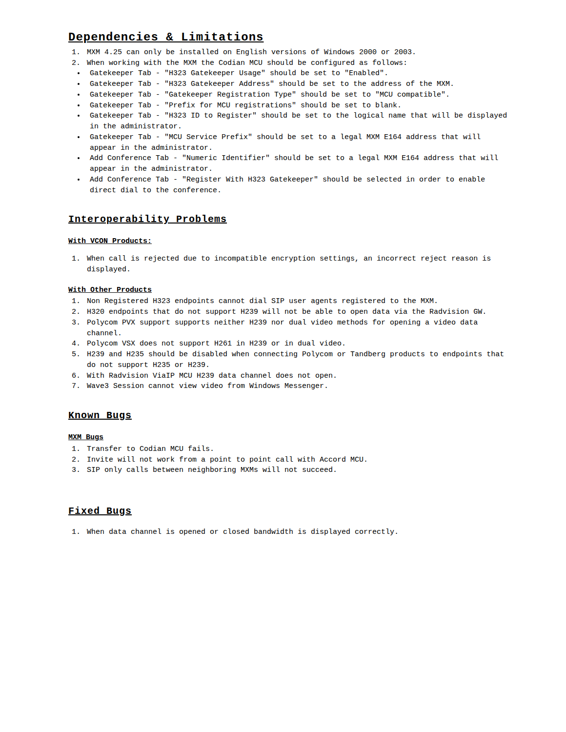Dependencies & Limitations
MXM 4.25 can only be installed on English versions of Windows 2000 or 2003.
When working with the MXM the Codian MCU should be configured as follows:
Gatekeeper Tab - "H323 Gatekeeper Usage" should be set to "Enabled".
Gatekeeper Tab - "H323 Gatekeeper Address" should be set to the address of the MXM.
Gatekeeper Tab - "Gatekeeper Registration Type" should be set to "MCU compatible".
Gatekeeper Tab - "Prefix for MCU registrations" should be set to blank.
Gatekeeper Tab - "H323 ID to Register" should be set to the logical name that will be displayed in the administrator.
Gatekeeper Tab - "MCU Service Prefix" should be set to a legal MXM E164 address that will appear in the administrator.
Add Conference Tab - "Numeric Identifier" should be set to a legal MXM E164 address that will appear in the administrator.
Add Conference Tab - "Register With H323 Gatekeeper" should be selected in order to enable direct dial to the conference.
Interoperability Problems
With VCON Products:
When call is rejected due to incompatible encryption settings, an incorrect reject reason is displayed.
With Other Products
Non Registered H323 endpoints cannot dial SIP user agents registered to the MXM.
H320 endpoints that do not support H239 will not be able to open data via the Radvision GW.
Polycom PVX support supports neither H239 nor dual video methods for opening a video data channel.
Polycom VSX does not support H261 in H239 or in dual video.
H239 and H235 should be disabled when connecting Polycom or Tandberg products to endpoints that do not support H235 or H239.
With Radvision ViaIP MCU H239 data channel does not open.
Wave3 Session cannot view video from Windows Messenger.
Known Bugs
MXM Bugs
Transfer to Codian MCU fails.
Invite will not work from a point to point call with Accord MCU.
SIP only calls between neighboring MXMs will not succeed.
Fixed Bugs
When data channel is opened or closed bandwidth is displayed correctly.